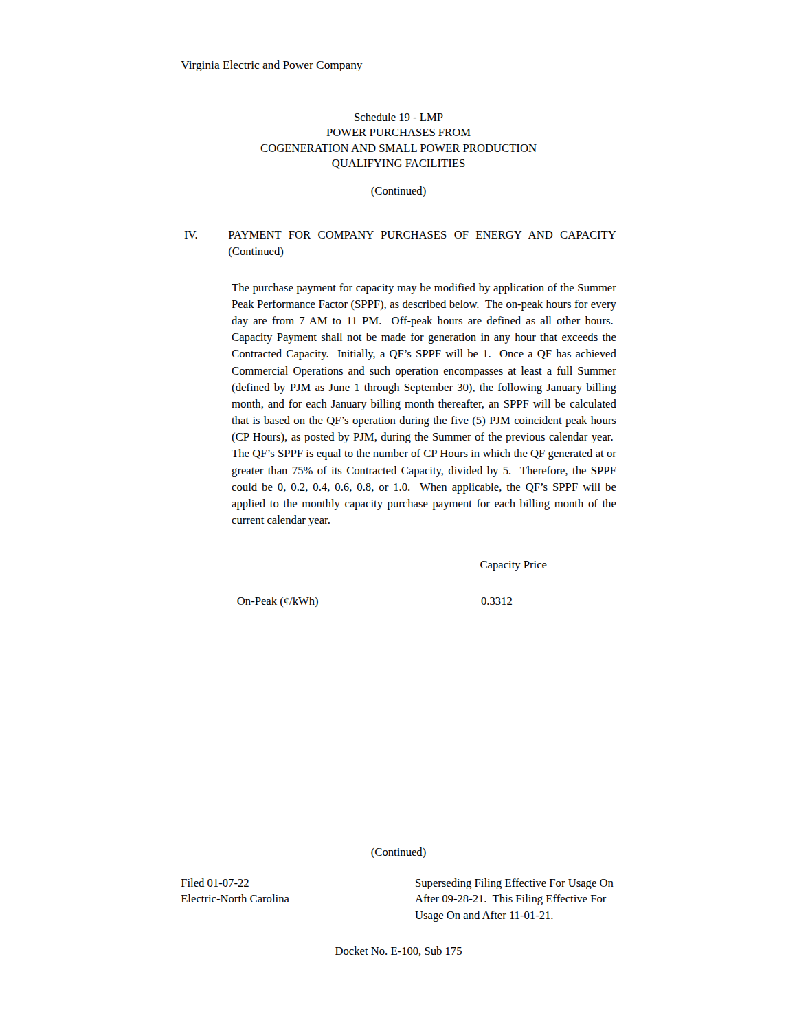Virginia Electric and Power Company
Schedule 19 - LMP
POWER PURCHASES FROM
COGENERATION AND SMALL POWER PRODUCTION
QUALIFYING FACILITIES
(Continued)
IV.
PAYMENT FOR COMPANY PURCHASES OF ENERGY AND CAPACITY (Continued)
The purchase payment for capacity may be modified by application of the Summer Peak Performance Factor (SPPF), as described below. The on-peak hours for every day are from 7 AM to 11 PM. Off-peak hours are defined as all other hours. Capacity Payment shall not be made for generation in any hour that exceeds the Contracted Capacity. Initially, a QF’s SPPF will be 1. Once a QF has achieved Commercial Operations and such operation encompasses at least a full Summer (defined by PJM as June 1 through September 30), the following January billing month, and for each January billing month thereafter, an SPPF will be calculated that is based on the QF’s operation during the five (5) PJM coincident peak hours (CP Hours), as posted by PJM, during the Summer of the previous calendar year. The QF’s SPPF is equal to the number of CP Hours in which the QF generated at or greater than 75% of its Contracted Capacity, divided by 5. Therefore, the SPPF could be 0, 0.2, 0.4, 0.6, 0.8, or 1.0. When applicable, the QF’s SPPF will be applied to the monthly capacity purchase payment for each billing month of the current calendar year.
Capacity Price
On-Peak (¢/kWh)
0.3312
(Continued)
Filed 01-07-22
Electric-North Carolina
Superseding Filing Effective For Usage On
After 09-28-21. This Filing Effective For
Usage On and After 11-01-21.
Docket No. E-100, Sub 175